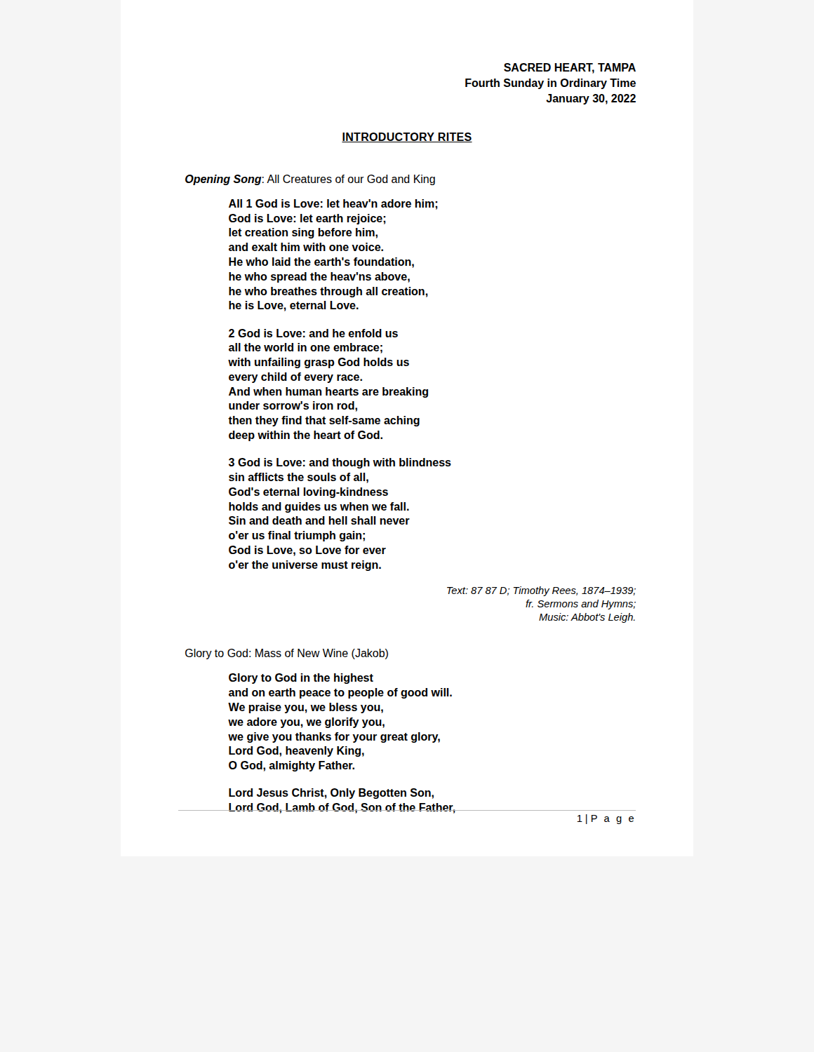SACRED HEART, TAMPA
Fourth Sunday in Ordinary Time
January 30, 2022
INTRODUCTORY RITES
Opening Song: All Creatures of our God and King
All 1 God is Love: let heav'n adore him;
God is Love: let earth rejoice;
let creation sing before him,
and exalt him with one voice.
He who laid the earth's foundation,
he who spread the heav'ns above,
he who breathes through all creation,
he is Love, eternal Love.
2 God is Love: and he enfold us
all the world in one embrace;
with unfailing grasp God holds us
every child of every race.
And when human hearts are breaking
under sorrow's iron rod,
then they find that self-same aching
deep within the heart of God.
3 God is Love: and though with blindness
sin afflicts the souls of all,
God's eternal loving-kindness
holds and guides us when we fall.
Sin and death and hell shall never
o'er us final triumph gain;
God is Love, so Love for ever
o'er the universe must reign.
Text: 87 87 D; Timothy Rees, 1874–1939;
fr. Sermons and Hymns;
Music: Abbot's Leigh.
Glory to God: Mass of New Wine (Jakob)
Glory to God in the highest
and on earth peace to people of good will.
We praise you, we bless you,
we adore you, we glorify you,
we give you thanks for your great glory,
Lord God, heavenly King,
O God, almighty Father.
Lord Jesus Christ, Only Begotten Son,
Lord God, Lamb of God, Son of the Father,
1 | P a g e